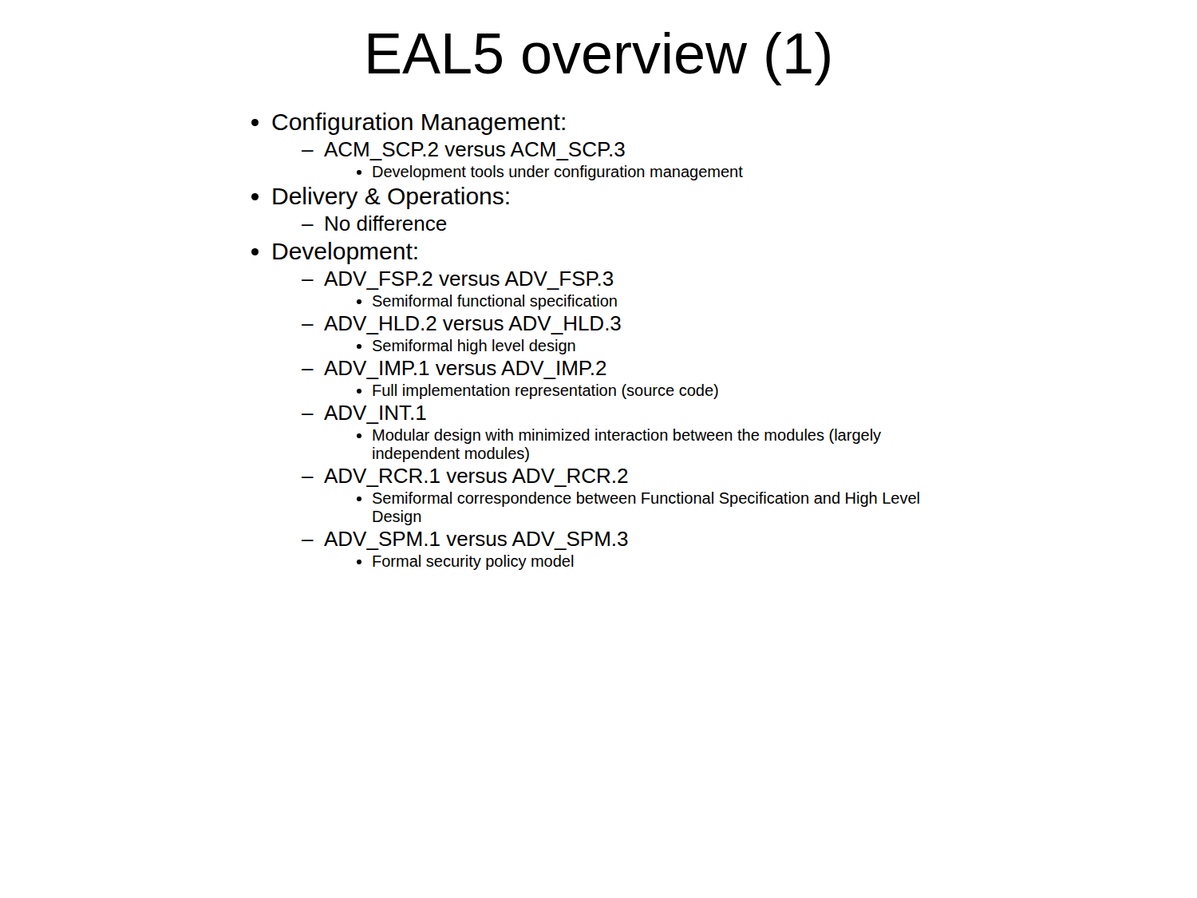EAL5 overview (1)
Configuration Management:
ACM_SCP.2 versus ACM_SCP.3
Development tools under configuration management
Delivery & Operations:
No difference
Development:
ADV_FSP.2 versus ADV_FSP.3
Semiformal functional specification
ADV_HLD.2 versus ADV_HLD.3
Semiformal high level design
ADV_IMP.1 versus ADV_IMP.2
Full implementation representation (source code)
ADV_INT.1
Modular design with minimized interaction between the modules (largely independent modules)
ADV_RCR.1 versus ADV_RCR.2
Semiformal correspondence between Functional Specification and High Level Design
ADV_SPM.1 versus ADV_SPM.3
Formal security policy model